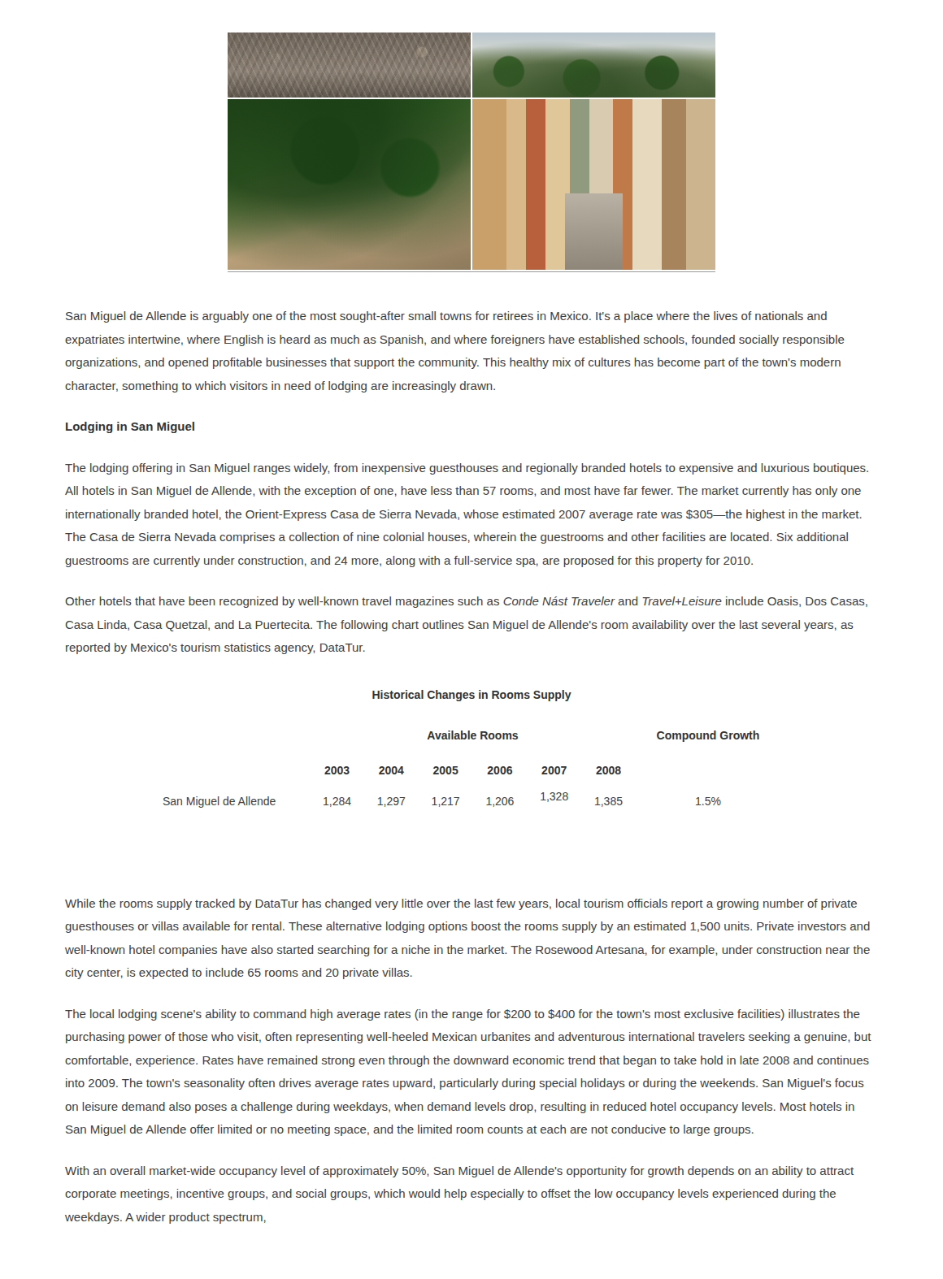San Miguel de Allende is arguably one of the most sought-after small towns for retirees in Mexico. It's a place where the lives of nationals and expatriates intertwine, where English is heard as much as Spanish, and where foreigners have established schools, founded socially responsible organizations, and opened profitable businesses that support the community. This healthy mix of cultures has become part of the town's modern character, something to which visitors in need of lodging are increasingly drawn.
Lodging in San Miguel
The lodging offering in San Miguel ranges widely, from inexpensive guesthouses and regionally branded hotels to expensive and luxurious boutiques. All hotels in San Miguel de Allende, with the exception of one, have less than 57 rooms, and most have far fewer. The market currently has only one internationally branded hotel, the Orient-Express Casa de Sierra Nevada, whose estimated 2007 average rate was $305—the highest in the market. The Casa de Sierra Nevada comprises a collection of nine colonial houses, wherein the guestrooms and other facilities are located. Six additional guestrooms are currently under construction, and 24 more, along with a full-service spa, are proposed for this property for 2010.
Other hotels that have been recognized by well-known travel magazines such as Conde Nást Traveler and Travel+Leisure include Oasis, Dos Casas, Casa Linda, Casa Quetzal, and La Puertecita. The following chart outlines San Miguel de Allende's room availability over the last several years, as reported by Mexico's tourism statistics agency, DataTur.
Historical Changes in Rooms Supply
| | Available Rooms | Compound Growth |
| --- | --- | --- |
| | 2003 | 2004 | 2005 | 2006 | 2007 | 2008 | |
| San Miguel de Allende | 1,284 | 1,297 | 1,217 | 1,206 | 1,328 | 1,385 | 1.5% |
While the rooms supply tracked by DataTur has changed very little over the last few years, local tourism officials report a growing number of private guesthouses or villas available for rental. These alternative lodging options boost the rooms supply by an estimated 1,500 units. Private investors and well-known hotel companies have also started searching for a niche in the market. The Rosewood Artesana, for example, under construction near the city center, is expected to include 65 rooms and 20 private villas.
The local lodging scene's ability to command high average rates (in the range for $200 to $400 for the town's most exclusive facilities) illustrates the purchasing power of those who visit, often representing well-heeled Mexican urbanites and adventurous international travelers seeking a genuine, but comfortable, experience. Rates have remained strong even through the downward economic trend that began to take hold in late 2008 and continues into 2009. The town's seasonality often drives average rates upward, particularly during special holidays or during the weekends. San Miguel's focus on leisure demand also poses a challenge during weekdays, when demand levels drop, resulting in reduced hotel occupancy levels. Most hotels in San Miguel de Allende offer limited or no meeting space, and the limited room counts at each are not conducive to large groups.
With an overall market-wide occupancy level of approximately 50%, San Miguel de Allende's opportunity for growth depends on an ability to attract corporate meetings, incentive groups, and social groups, which would help especially to offset the low occupancy levels experienced during the weekdays. A wider product spectrum,